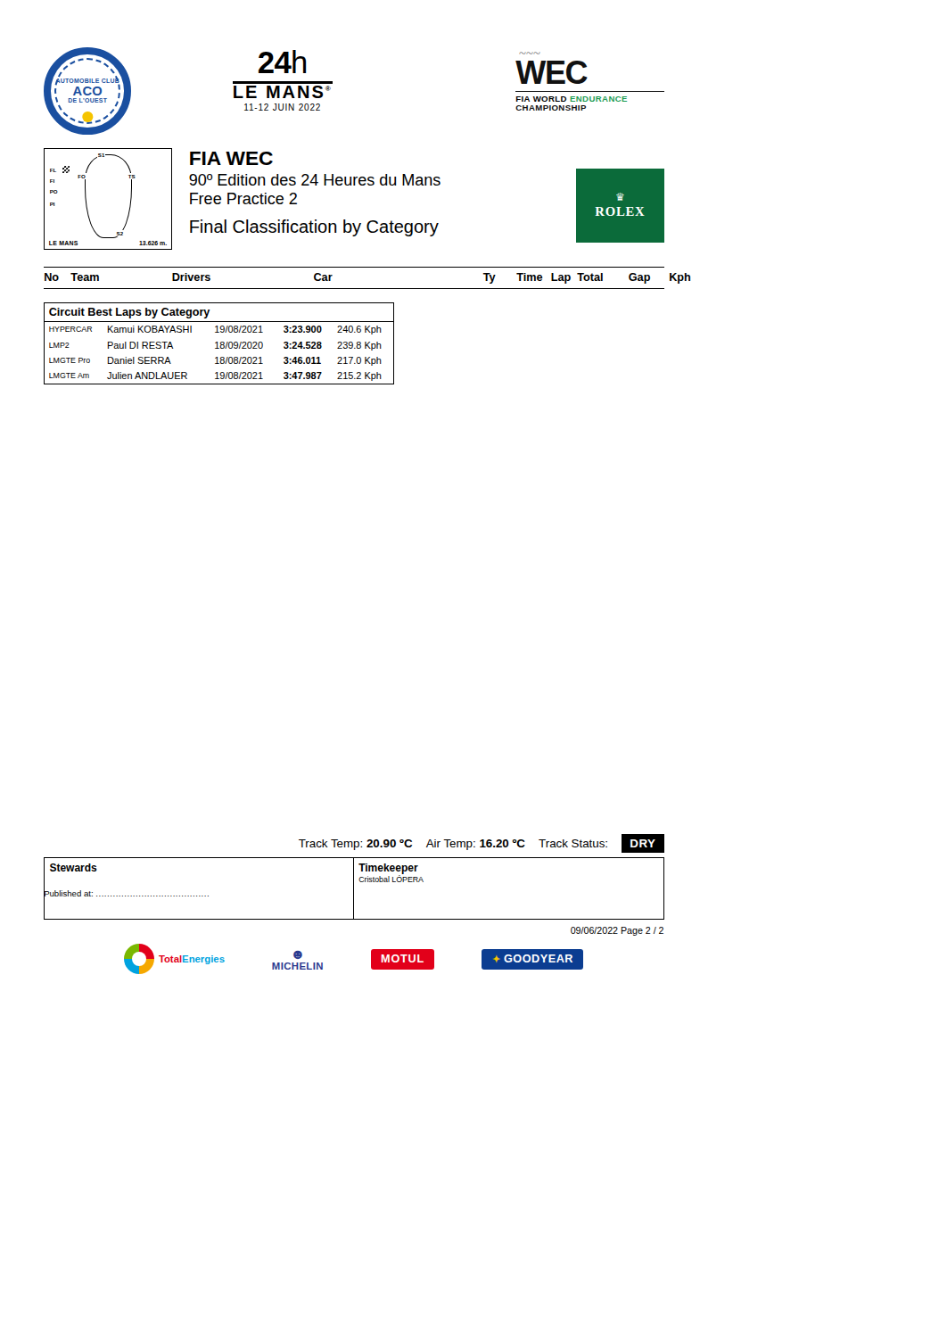AUTOMOBILE CLUB
ACO
DE L'OUEST
24 h
LE MANS®
11-12 JUIN 2022
~~~
WEC
FIA WORLD ENDURANCE
CHAMPIONSHIP
S1 S2 FL FI PO PI FO TS LE MANS 13.626 m.
FIA WEC
90º Edition des 24 Heures du Mans
Free Practice 2
Final Classification by Category
♛
ROLEX
No
Team
Drivers
Car
Ty
Time
Lap Total
Gap
Kph
Circuit Best Laps by Category
| HYPERCAR | Kamui KOBAYASHI | 19/08/2021 | 3:23.900 | 240.6 Kph |
| LMP2 | Paul DI RESTA | 18/09/2020 | 3:24.528 | 239.8 Kph |
| LMGTE Pro | Daniel SERRA | 18/08/2021 | 3:46.011 | 217.0 Kph |
| LMGTE Am | Julien ANDLAUER | 19/08/2021 | 3:47.987 | 215.2 Kph |
Track Temp: 20.90 ºC Air Temp: 16.20 ºC Track Status: DRY
Published at: ........................................
Stewards
Timekeeper
Cristobal LÓPERA
09/06/2022 Page 2 / 2
TotalEnergies
☻
MICHELIN
MOTUL
✦GOODYEAR